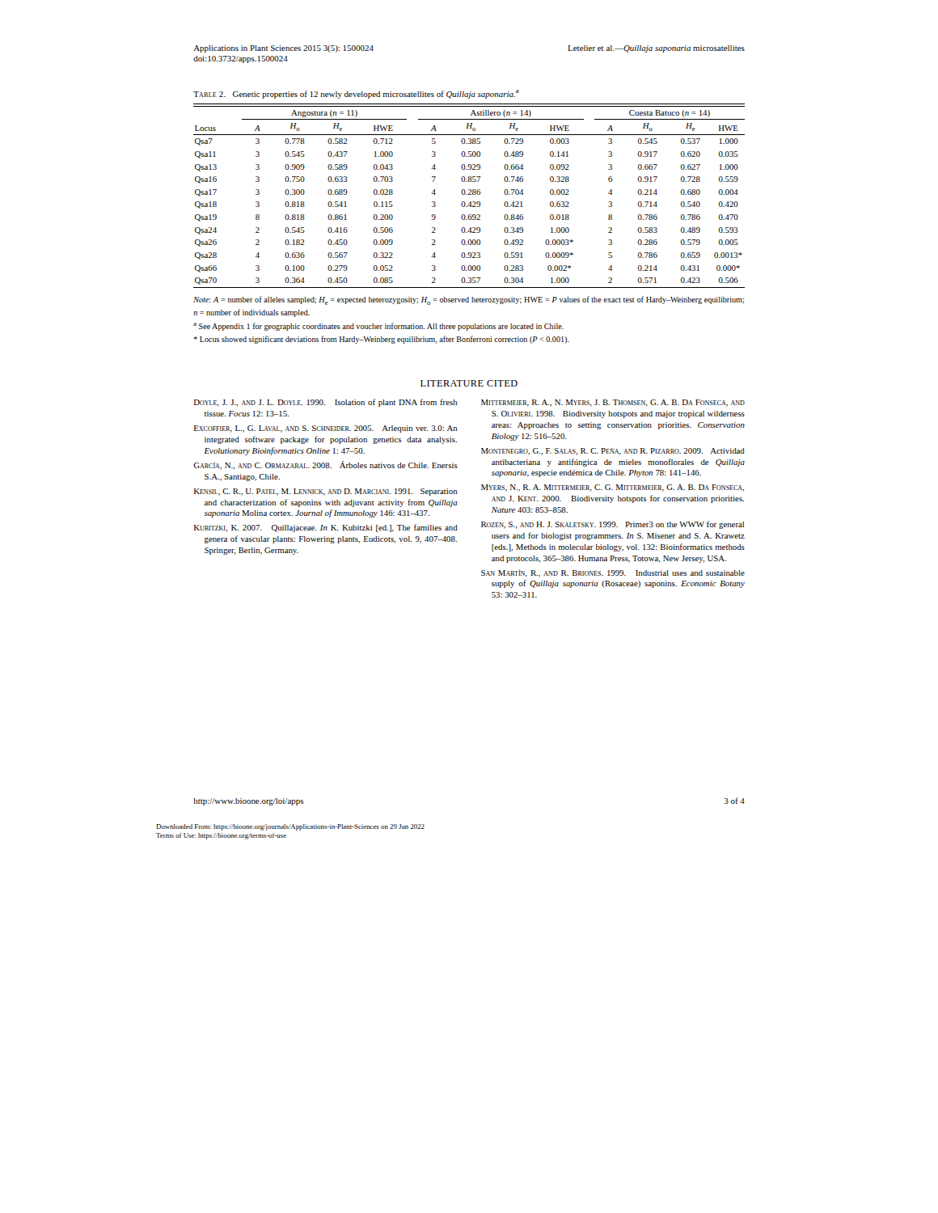Applications in Plant Sciences 2015 3(5): 1500024
doi:10.3732/apps.1500024
Letelier et al.—Quillaja saponaria microsatellites
Table 2. Genetic properties of 12 newly developed microsatellites of Quillaja saponaria.a
| | Angostura ( n = 11) | | Astillero ( n = 14) | | Cuesta Batuco ( n = 14) |
| --- | --- | --- | --- | --- | --- |
| Locus | A | H o | H e | HWE | | A | H o | H e | HWE | | A | H o | H e | HWE |
| Qsa7 | 3 | 0.778 | 0.582 | 0.712 | | 5 | 0.385 | 0.729 | 0.003 | | 3 | 0.545 | 0.537 | 1.000 |
| Qsa11 | 3 | 0.545 | 0.437 | 1.000 | | 3 | 0.500 | 0.489 | 0.141 | | 3 | 0.917 | 0.620 | 0.035 |
| Qsa13 | 3 | 0.909 | 0.589 | 0.043 | | 4 | 0.929 | 0.664 | 0.092 | | 3 | 0.667 | 0.627 | 1.000 |
| Qsa16 | 3 | 0.750 | 0.633 | 0.703 | | 7 | 0.857 | 0.746 | 0.328 | | 6 | 0.917 | 0.728 | 0.559 |
| Qsa17 | 3 | 0.300 | 0.689 | 0.028 | | 4 | 0.286 | 0.704 | 0.002 | | 4 | 0.214 | 0.680 | 0.004 |
| Qsa18 | 3 | 0.818 | 0.541 | 0.115 | | 3 | 0.429 | 0.421 | 0.632 | | 3 | 0.714 | 0.540 | 0.420 |
| Qsa19 | 8 | 0.818 | 0.861 | 0.200 | | 9 | 0.692 | 0.846 | 0.018 | | 8 | 0.786 | 0.786 | 0.470 |
| Qsa24 | 2 | 0.545 | 0.416 | 0.506 | | 2 | 0.429 | 0.349 | 1.000 | | 2 | 0.583 | 0.489 | 0.593 |
| Qsa26 | 2 | 0.182 | 0.450 | 0.009 | | 2 | 0.000 | 0.492 | 0.0003* | | 3 | 0.286 | 0.579 | 0.005 |
| Qsa28 | 4 | 0.636 | 0.567 | 0.322 | | 4 | 0.923 | 0.591 | 0.0009* | | 5 | 0.786 | 0.659 | 0.0013* |
| Qsa66 | 3 | 0.100 | 0.279 | 0.052 | | 3 | 0.000 | 0.283 | 0.002* | | 4 | 0.214 | 0.431 | 0.000* |
| Qsa70 | 3 | 0.364 | 0.450 | 0.085 | | 2 | 0.357 | 0.304 | 1.000 | | 2 | 0.571 | 0.423 | 0.506 |
Note: A = number of alleles sampled; He = expected heterozygosity; Ho = observed heterozygosity; HWE = P values of the exact test of Hardy–Weinberg equilibrium; n = number of individuals sampled.
a See Appendix 1 for geographic coordinates and voucher information. All three populations are located in Chile.
* Locus showed significant deviations from Hardy–Weinberg equilibrium, after Bonferroni correction (P < 0.001).
LITERATURE CITED
Doyle, J. J., and J. L. Doyle. 1990. Isolation of plant DNA from fresh tissue. Focus 12: 13–15.
Excoffier, L., G. Laval, and S. Schneider. 2005. Arlequin ver. 3.0: An integrated software package for population genetics data analysis. Evolutionary Bioinformatics Online 1: 47–50.
García, N., and C. Ormazabal. 2008. Árboles nativos de Chile. Enersis S.A., Santiago, Chile.
Kensil, C. R., U. Patel, M. Lennick, and D. Marciani. 1991. Separation and characterization of saponins with adjuvant activity from Quillaja saponaria Molina cortex. Journal of Immunology 146: 431–437.
Kubitzki, K. 2007. Quillajaceae. In K. Kubitzki [ed.], The families and genera of vascular plants: Flowering plants, Eudicots, vol. 9, 407–408. Springer, Berlin, Germany.
Mittermeier, R. A., N. Myers, J. B. Thomsen, G. A. B. Da Fonseca, and S. Olivieri. 1998. Biodiversity hotspots and major tropical wilderness areas: Approaches to setting conservation priorities. Conservation Biology 12: 516–520.
Montenegro, G., F. Salas, R. C. Peña, and R. Pizarro. 2009. Actividad antibacteriana y antifúngica de mieles monoflorales de Quillaja saponaria, especie endémica de Chile. Phyton 78: 141–146.
Myers, N., R. A. Mittermeier, C. G. Mittermeier, G. A. B. Da Fonseca, and J. Kent. 2000. Biodiversity hotspots for conservation priorities. Nature 403: 853–858.
Rozen, S., and H. J. Skaletsky. 1999. Primer3 on the WWW for general users and for biologist programmers. In S. Misener and S. A. Krawetz [eds.], Methods in molecular biology, vol. 132: Bioinformatics methods and protocols, 365–386. Humana Press, Totowa, New Jersey, USA.
San Martín, R., and R. Briones. 1999. Industrial uses and sustainable supply of Quillaja saponaria (Rosaceae) saponins. Economic Botany 53: 302–311.
http://www.bioone.org/loi/apps
3 of 4
Downloaded From: https://bioone.org/journals/Applications-in-Plant-Sciences on 29 Jun 2022
Terms of Use: https://bioone.org/terms-of-use